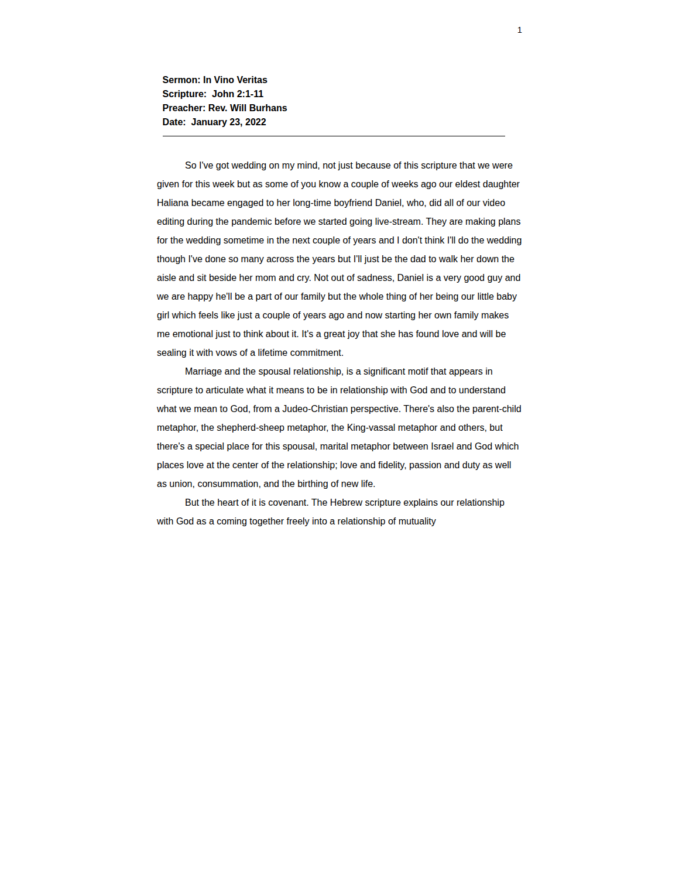1
Sermon: In Vino Veritas
Scripture: John 2:1-11
Preacher: Rev. Will Burhans
Date: January 23, 2022
So I've got wedding on my mind, not just because of this scripture that we were given for this week but as some of you know a couple of weeks ago our eldest daughter Haliana became engaged to her long-time boyfriend Daniel, who, did all of our video editing during the pandemic before we started going live-stream. They are making plans for the wedding sometime in the next couple of years and I don't think I'll do the wedding though I've done so many across the years but I'll just be the dad to walk her down the aisle and sit beside her mom and cry. Not out of sadness, Daniel is a very good guy and we are happy he'll be a part of our family but the whole thing of her being our little baby girl which feels like just a couple of years ago and now starting her own family makes me emotional just to think about it. It's a great joy that she has found love and will be sealing it with vows of a lifetime commitment.
Marriage and the spousal relationship, is a significant motif that appears in scripture to articulate what it means to be in relationship with God and to understand what we mean to God, from a Judeo-Christian perspective. There's also the parent-child metaphor, the shepherd-sheep metaphor, the King-vassal metaphor and others, but there's a special place for this spousal, marital metaphor between Israel and God which places love at the center of the relationship; love and fidelity, passion and duty as well as union, consummation, and the birthing of new life.
But the heart of it is covenant. The Hebrew scripture explains our relationship with God as a coming together freely into a relationship of mutuality